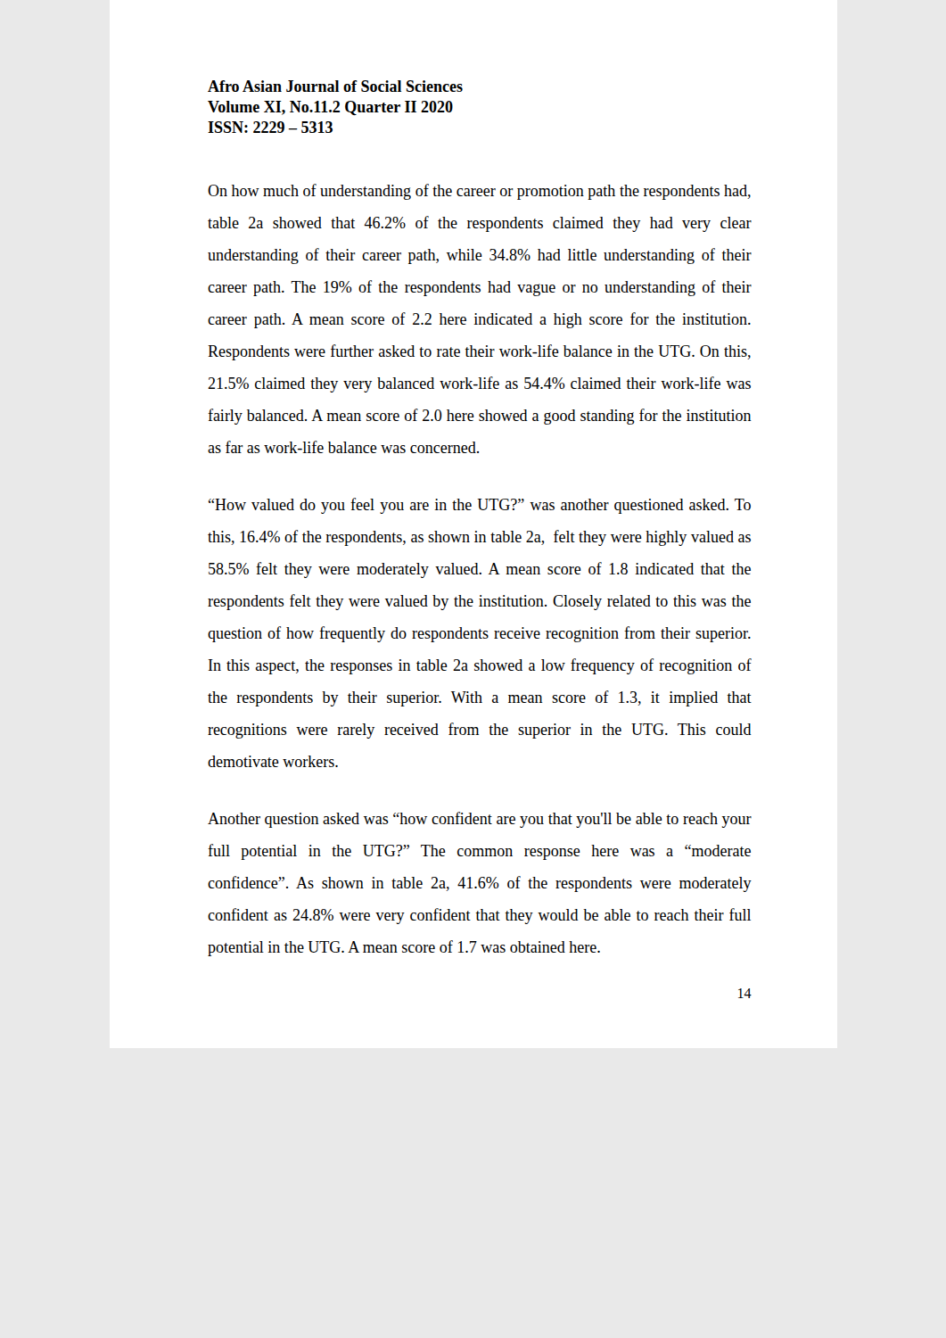Afro Asian Journal of Social Sciences
Volume XI, No.11.2 Quarter II 2020
ISSN: 2229 – 5313
On how much of understanding of the career or promotion path the respondents had, table 2a showed that 46.2% of the respondents claimed they had very clear understanding of their career path, while 34.8% had little understanding of their career path. The 19% of the respondents had vague or no understanding of their career path. A mean score of 2.2 here indicated a high score for the institution. Respondents were further asked to rate their work-life balance in the UTG. On this, 21.5% claimed they very balanced work-life as 54.4% claimed their work-life was fairly balanced. A mean score of 2.0 here showed a good standing for the institution as far as work-life balance was concerned.
“How valued do you feel you are in the UTG?” was another questioned asked. To this, 16.4% of the respondents, as shown in table 2a, felt they were highly valued as 58.5% felt they were moderately valued. A mean score of 1.8 indicated that the respondents felt they were valued by the institution. Closely related to this was the question of how frequently do respondents receive recognition from their superior. In this aspect, the responses in table 2a showed a low frequency of recognition of the respondents by their superior. With a mean score of 1.3, it implied that recognitions were rarely received from the superior in the UTG. This could demotivate workers.
Another question asked was “how confident are you that you'll be able to reach your full potential in the UTG?” The common response here was a “moderate confidence”. As shown in table 2a, 41.6% of the respondents were moderately confident as 24.8% were very confident that they would be able to reach their full potential in the UTG. A mean score of 1.7 was obtained here.
14